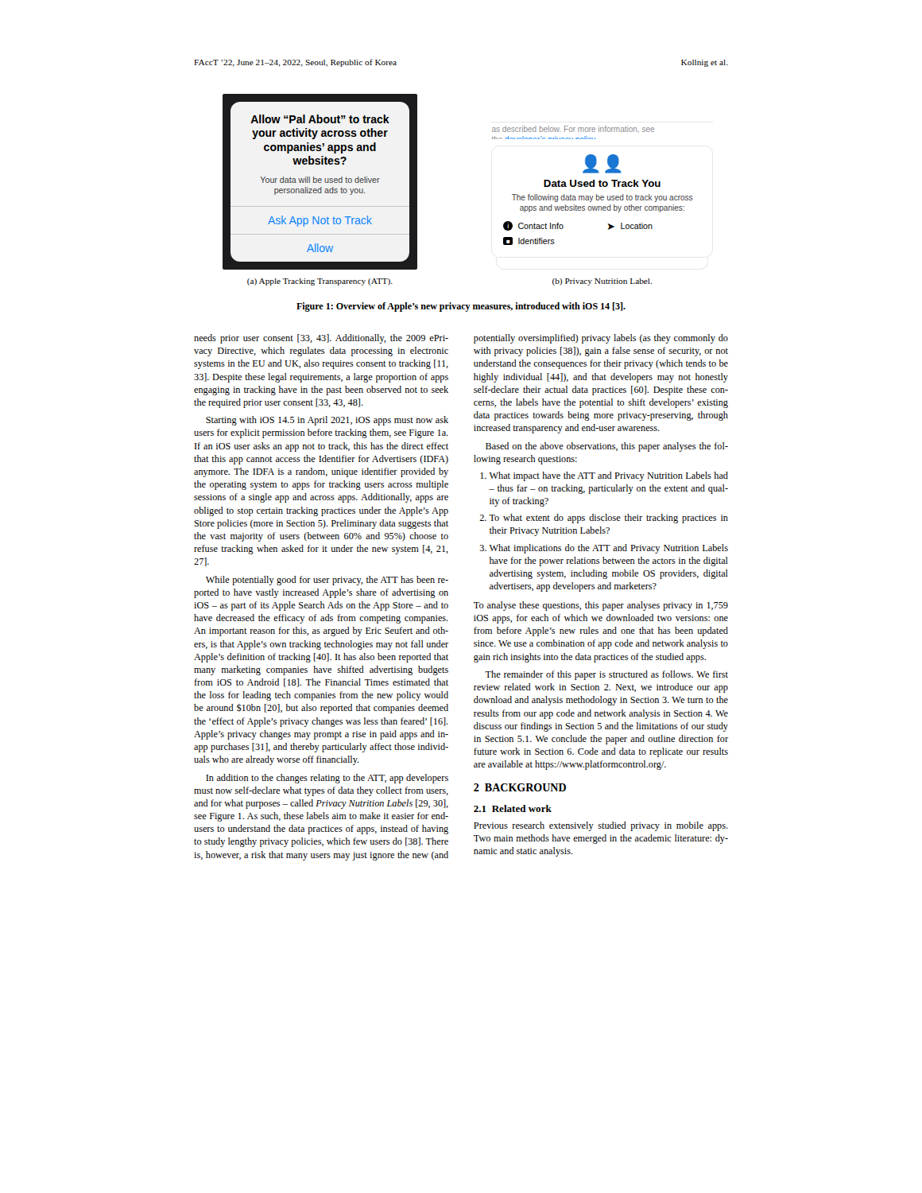FAccT ’22, June 21–24, 2022, Seoul, Republic of Korea
Kollnig et al.
Allow “Pal About” to track your activity across other companies’ apps and websites?
Your data will be used to deliver personalized ads to you.
Ask App Not to Track
Allow
(a) Apple Tracking Transparency (ATT).
as described below. For more information, see
the developer’s privacy policy.
👤 👤
Data Used to Track You
The following data may be used to track you across apps and websites owned by other companies:
iContact Info
➤Location
■Identifiers
(b) Privacy Nutrition Label.
Figure 1: Overview of Apple’s new privacy measures, introduced with iOS 14 [3].
needs prior user consent [33, 43]. Additionally, the 2009 ePrivacy Directive, which regulates data processing in electronic systems in the EU and UK, also requires consent to tracking [11, 33]. Despite these legal requirements, a large proportion of apps engaging in tracking have in the past been observed not to seek the required prior user consent [33, 43, 48].
Starting with iOS 14.5 in April 2021, iOS apps must now ask users for explicit permission before tracking them, see Figure 1a. If an iOS user asks an app not to track, this has the direct effect that this app cannot access the Identifier for Advertisers (IDFA) anymore. The IDFA is a random, unique identifier provided by the operating system to apps for tracking users across multiple sessions of a single app and across apps. Additionally, apps are obliged to stop certain tracking practices under the Apple’s App Store policies (more in Section 5). Preliminary data suggests that the vast majority of users (between 60% and 95%) choose to refuse tracking when asked for it under the new system [4, 21, 27].
While potentially good for user privacy, the ATT has been reported to have vastly increased Apple’s share of advertising on iOS – as part of its Apple Search Ads on the App Store – and to have decreased the efficacy of ads from competing companies. An important reason for this, as argued by Eric Seufert and others, is that Apple’s own tracking technologies may not fall under Apple’s definition of tracking [40]. It has also been reported that many marketing companies have shifted advertising budgets from iOS to Android [18]. The Financial Times estimated that the loss for leading tech companies from the new policy would be around $10bn [20], but also reported that companies deemed the ‘effect of Apple’s privacy changes was less than feared’ [16]. Apple’s privacy changes may prompt a rise in paid apps and in-app purchases [31], and thereby particularly affect those individuals who are already worse off financially.
In addition to the changes relating to the ATT, app developers must now self-declare what types of data they collect from users, and for what purposes – called Privacy Nutrition Labels [29, 30], see Figure 1. As such, these labels aim to make it easier for end-users to understand the data practices of apps, instead of having to study lengthy privacy policies, which few users do [38]. There is, however, a risk that many users may just ignore the new (and potentially oversimplified) privacy labels (as they commonly do with privacy policies [38]), gain a false sense of security, or not understand the consequences for their privacy (which tends to be highly individual [44]), and that developers may not honestly self-declare their actual data practices [60]. Despite these concerns, the labels have the potential to shift developers’ existing data practices towards being more privacy-preserving, through increased transparency and end-user awareness.
Based on the above observations, this paper analyses the following research questions:
What impact have the ATT and Privacy Nutrition Labels had – thus far – on tracking, particularly on the extent and quality of tracking?
To what extent do apps disclose their tracking practices in their Privacy Nutrition Labels?
What implications do the ATT and Privacy Nutrition Labels have for the power relations between the actors in the digital advertising system, including mobile OS providers, digital advertisers, app developers and marketers?
To analyse these questions, this paper analyses privacy in 1,759 iOS apps, for each of which we downloaded two versions: one from before Apple’s new rules and one that has been updated since. We use a combination of app code and network analysis to gain rich insights into the data practices of the studied apps.
The remainder of this paper is structured as follows. We first review related work in Section 2. Next, we introduce our app download and analysis methodology in Section 3. We turn to the results from our app code and network analysis in Section 4. We discuss our findings in Section 5 and the limitations of our study in Section 5.1. We conclude the paper and outline direction for future work in Section 6. Code and data to replicate our results are available at https://www.platformcontrol.org/.
2 BACKGROUND
2.1 Related work
Previous research extensively studied privacy in mobile apps. Two main methods have emerged in the academic literature: dynamic and static analysis.